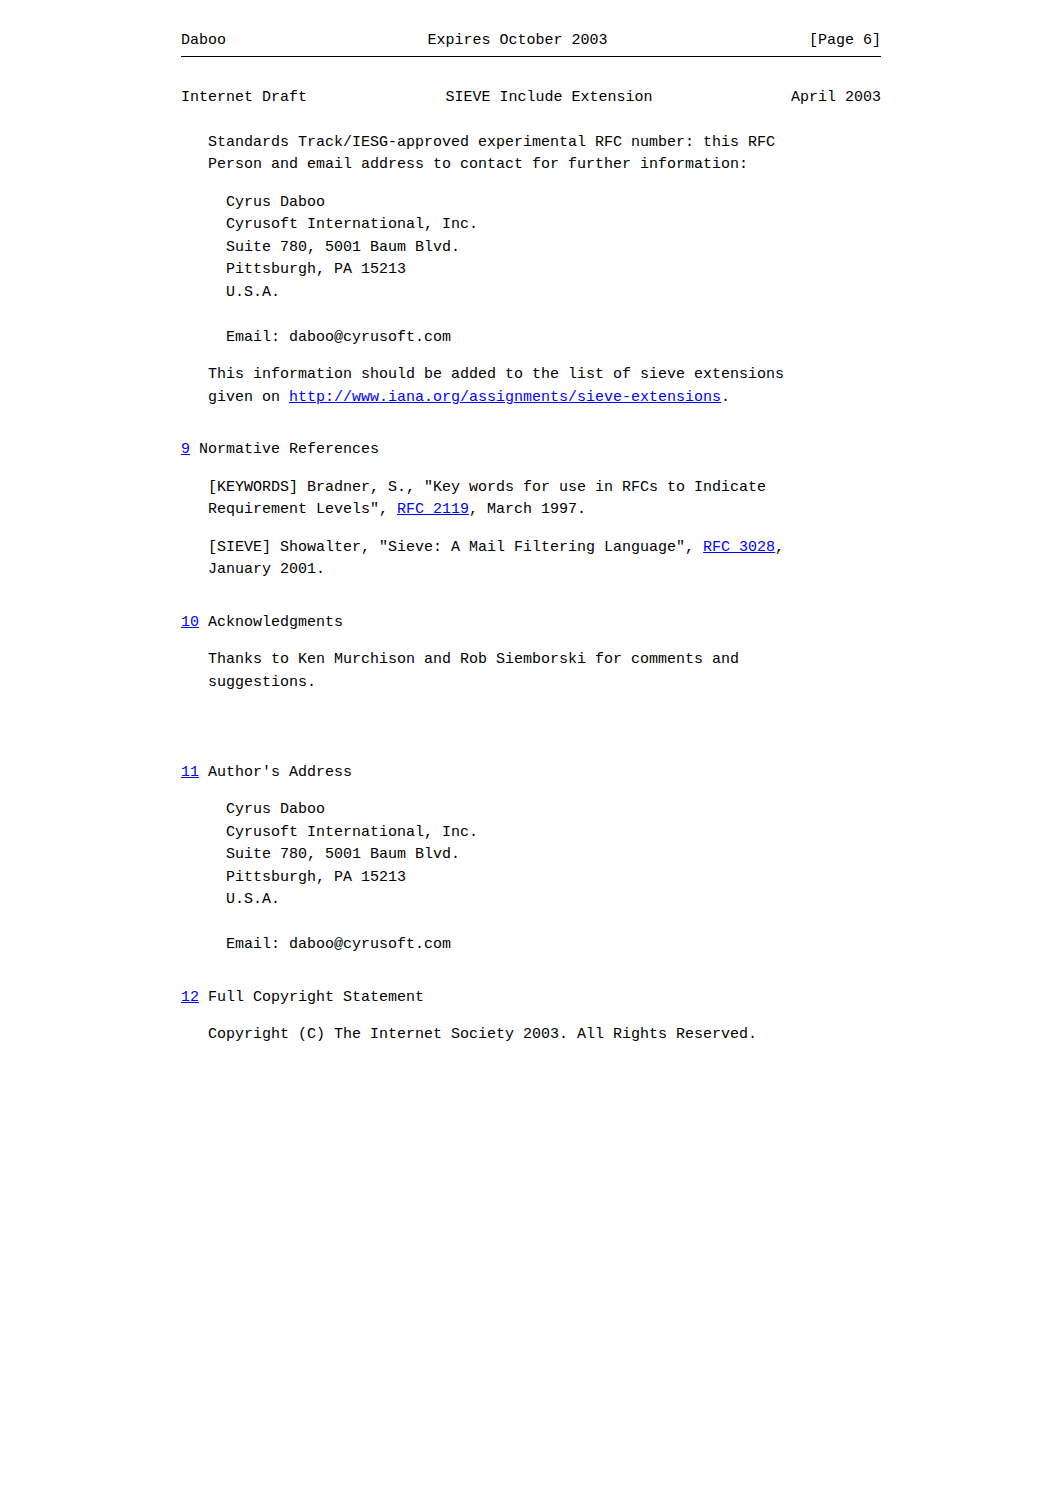Daboo Expires October 2003 [Page 6]
Internet Draft SIEVE Include Extension April 2003
Standards Track/IESG-approved experimental RFC number: this RFC
Person and email address to contact for further information:
Cyrus Daboo
Cyrusoft International, Inc.
Suite 780, 5001 Baum Blvd.
Pittsburgh, PA 15213
U.S.A.

Email: daboo@cyrusoft.com
This information should be added to the list of sieve extensions
given on http://www.iana.org/assignments/sieve-extensions.
9 Normative References
[KEYWORDS] Bradner, S., "Key words for use in RFCs to Indicate
Requirement Levels", RFC 2119, March 1997.
[SIEVE] Showalter, "Sieve: A Mail Filtering Language", RFC 3028,
January 2001.
10 Acknowledgments
Thanks to Ken Murchison and Rob Siemborski for comments and
suggestions.
11 Author's Address
Cyrus Daboo
Cyrusoft International, Inc.
Suite 780, 5001 Baum Blvd.
Pittsburgh, PA 15213
U.S.A.

Email: daboo@cyrusoft.com
12 Full Copyright Statement
Copyright (C) The Internet Society 2003. All Rights Reserved.